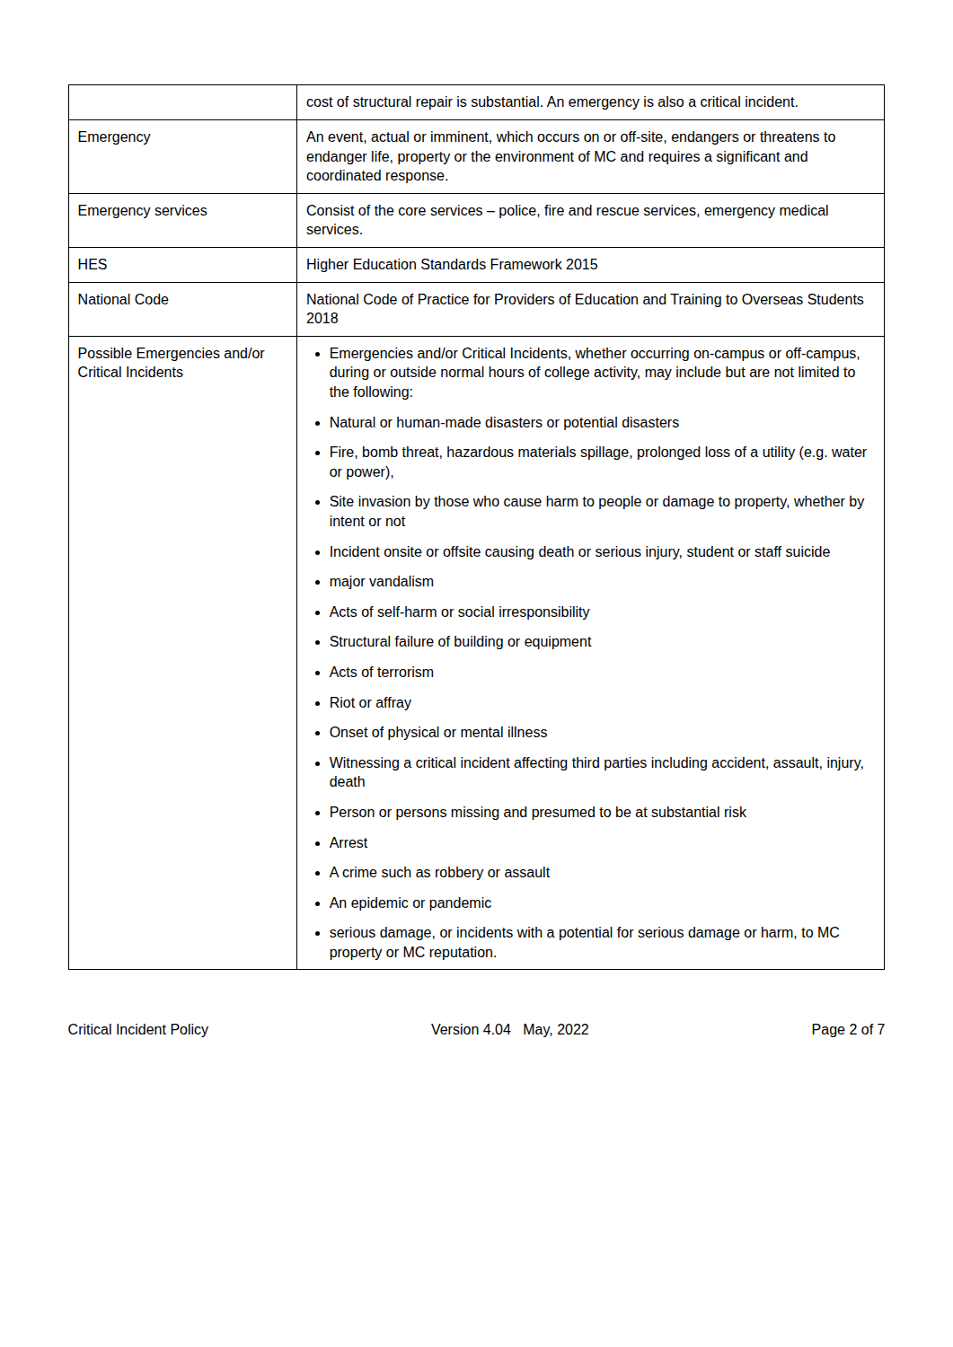| | cost of structural repair is substantial. An emergency is also a critical incident. |
| Emergency | An event, actual or imminent, which occurs on or off-site, endangers or threatens to endanger life, property or the environment of MC and requires a significant and coordinated response. |
| Emergency services | Consist of the core services – police, fire and rescue services, emergency medical services. |
| HES | Higher Education Standards Framework 2015 |
| National Code | National Code of Practice for Providers of Education and Training to Overseas Students 2018 |
| Possible Emergencies and/or Critical Incidents | Emergencies and/or Critical Incidents, whether occurring on-campus or off-campus, during or outside normal hours of college activity, may include but are not limited to the following: Natural or human-made disasters or potential disasters Fire, bomb threat, hazardous materials spillage, prolonged loss of a utility (e.g. water or power), Site invasion by those who cause harm to people or damage to property, whether by intent or not Incident onsite or offsite causing death or serious injury, student or staff suicide major vandalism Acts of self-harm or social irresponsibility Structural failure of building or equipment Acts of terrorism Riot or affray Onset of physical or mental illness Witnessing a critical incident affecting third parties including accident, assault, injury, death Person or persons missing and presumed to be at substantial risk Arrest A crime such as robbery or assault An epidemic or pandemic serious damage, or incidents with a potential for serious damage or harm, to MC property or MC reputation. |
Critical Incident Policy Version 4.04 May, 2022 Page 2 of 7